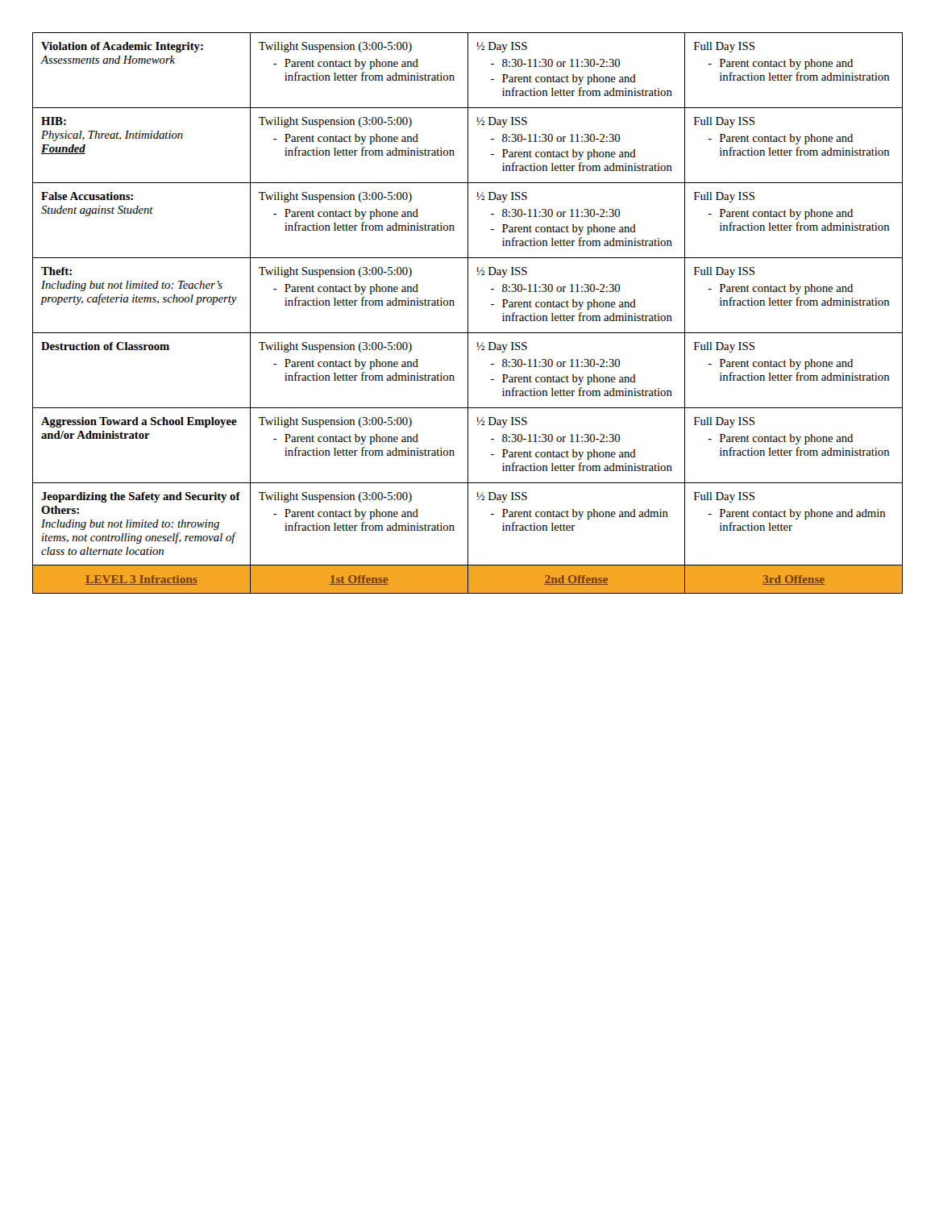| Violation of Academic Integrity: Assessments and Homework | Twilight Suspension (3:00-5:00) Parent contact by phone and infraction letter from administration | ½ Day ISS 8:30-11:30 or 11:30-2:30 Parent contact by phone and infraction letter from administration | Full Day ISS Parent contact by phone and infraction letter from administration |
| HIB: Physical, Threat, Intimidation Founded | Twilight Suspension (3:00-5:00) Parent contact by phone and infraction letter from administration | ½ Day ISS 8:30-11:30 or 11:30-2:30 Parent contact by phone and infraction letter from administration | Full Day ISS Parent contact by phone and infraction letter from administration |
| False Accusations: Student against Student | Twilight Suspension (3:00-5:00) Parent contact by phone and infraction letter from administration | ½ Day ISS 8:30-11:30 or 11:30-2:30 Parent contact by phone and infraction letter from administration | Full Day ISS Parent contact by phone and infraction letter from administration |
| Theft: Including but not limited to: Teacher’s property, cafeteria items, school property | Twilight Suspension (3:00-5:00) Parent contact by phone and infraction letter from administration | ½ Day ISS 8:30-11:30 or 11:30-2:30 Parent contact by phone and infraction letter from administration | Full Day ISS Parent contact by phone and infraction letter from administration |
| Destruction of Classroom | Twilight Suspension (3:00-5:00) Parent contact by phone and infraction letter from administration | ½ Day ISS 8:30-11:30 or 11:30-2:30 Parent contact by phone and infraction letter from administration | Full Day ISS Parent contact by phone and infraction letter from administration |
| Aggression Toward a School Employee and/or Administrator | Twilight Suspension (3:00-5:00) Parent contact by phone and infraction letter from administration | ½ Day ISS 8:30-11:30 or 11:30-2:30 Parent contact by phone and infraction letter from administration | Full Day ISS Parent contact by phone and infraction letter from administration |
| Jeopardizing the Safety and Security of Others: Including but not limited to: throwing items, not controlling oneself, removal of class to alternate location | Twilight Suspension (3:00-5:00) Parent contact by phone and infraction letter from administration | ½ Day ISS Parent contact by phone and admin infraction letter | Full Day ISS Parent contact by phone and admin infraction letter |
| LEVEL 3 Infractions | 1st Offense | 2nd Offense | 3rd Offense |